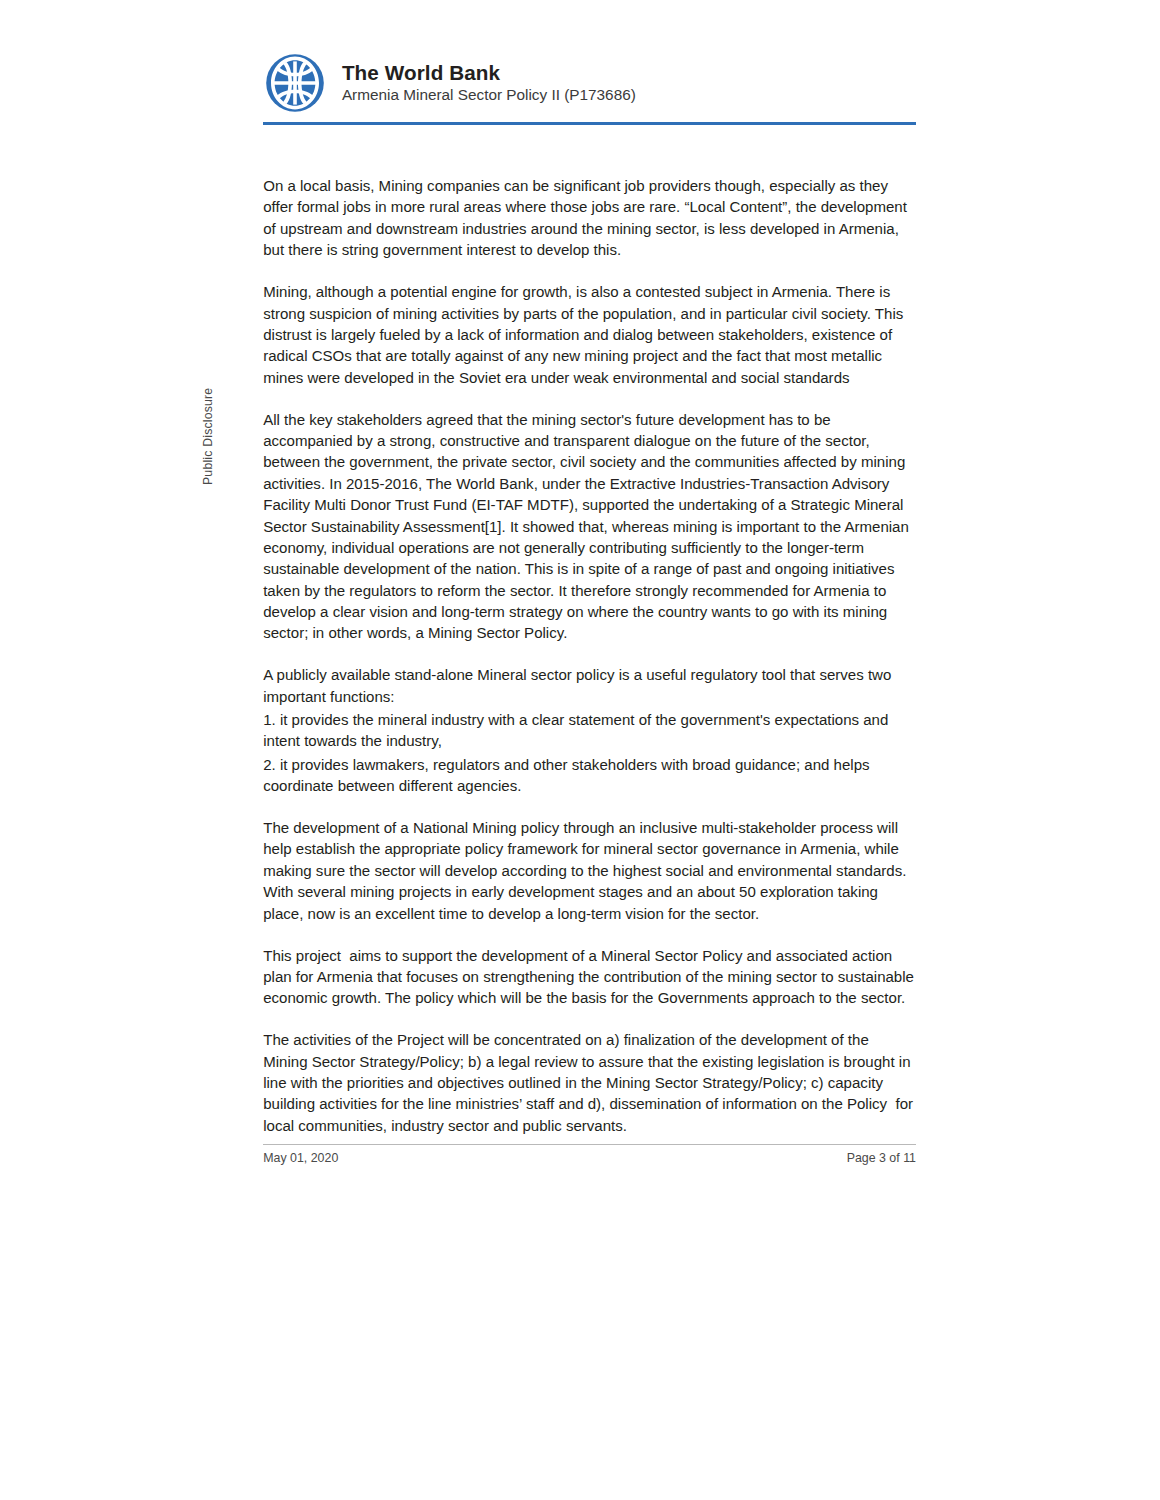The World Bank
Armenia Mineral Sector Policy II (P173686)
Public Disclosure
On a local basis, Mining companies can be significant job providers though, especially as they offer formal jobs in more rural areas where those jobs are rare. “Local Content”, the development of upstream and downstream industries around the mining sector, is less developed in Armenia, but there is string government interest to develop this.
Mining, although a potential engine for growth, is also a contested subject in Armenia. There is strong suspicion of mining activities by parts of the population, and in particular civil society. This distrust is largely fueled by a lack of information and dialog between stakeholders, existence of radical CSOs that are totally against of any new mining project and the fact that most metallic mines were developed in the Soviet era under weak environmental and social standards
All the key stakeholders agreed that the mining sector's future development has to be accompanied by a strong, constructive and transparent dialogue on the future of the sector, between the government, the private sector, civil society and the communities affected by mining activities. In 2015-2016, The World Bank, under the Extractive Industries-Transaction Advisory Facility Multi Donor Trust Fund (EI-TAF MDTF), supported the undertaking of a Strategic Mineral Sector Sustainability Assessment[1]. It showed that, whereas mining is important to the Armenian economy, individual operations are not generally contributing sufficiently to the longer-term sustainable development of the nation. This is in spite of a range of past and ongoing initiatives taken by the regulators to reform the sector. It therefore strongly recommended for Armenia to develop a clear vision and long-term strategy on where the country wants to go with its mining sector; in other words, a Mining Sector Policy.
A publicly available stand-alone Mineral sector policy is a useful regulatory tool that serves two important functions:
1. it provides the mineral industry with a clear statement of the government's expectations and intent towards the industry,
2. it provides lawmakers, regulators and other stakeholders with broad guidance; and helps coordinate between different agencies.
The development of a National Mining policy through an inclusive multi-stakeholder process will help establish the appropriate policy framework for mineral sector governance in Armenia, while making sure the sector will develop according to the highest social and environmental standards. With several mining projects in early development stages and an about 50 exploration taking place, now is an excellent time to develop a long-term vision for the sector.
This project aims to support the development of a Mineral Sector Policy and associated action plan for Armenia that focuses on strengthening the contribution of the mining sector to sustainable economic growth. The policy which will be the basis for the Governments approach to the sector.
The activities of the Project will be concentrated on a) finalization of the development of the Mining Sector Strategy/Policy; b) a legal review to assure that the existing legislation is brought in line with the priorities and objectives outlined in the Mining Sector Strategy/Policy; c) capacity building activities for the line ministries’ staff and d), dissemination of information on the Policy for local communities, industry sector and public servants.
May 01, 2020
Page 3 of 11